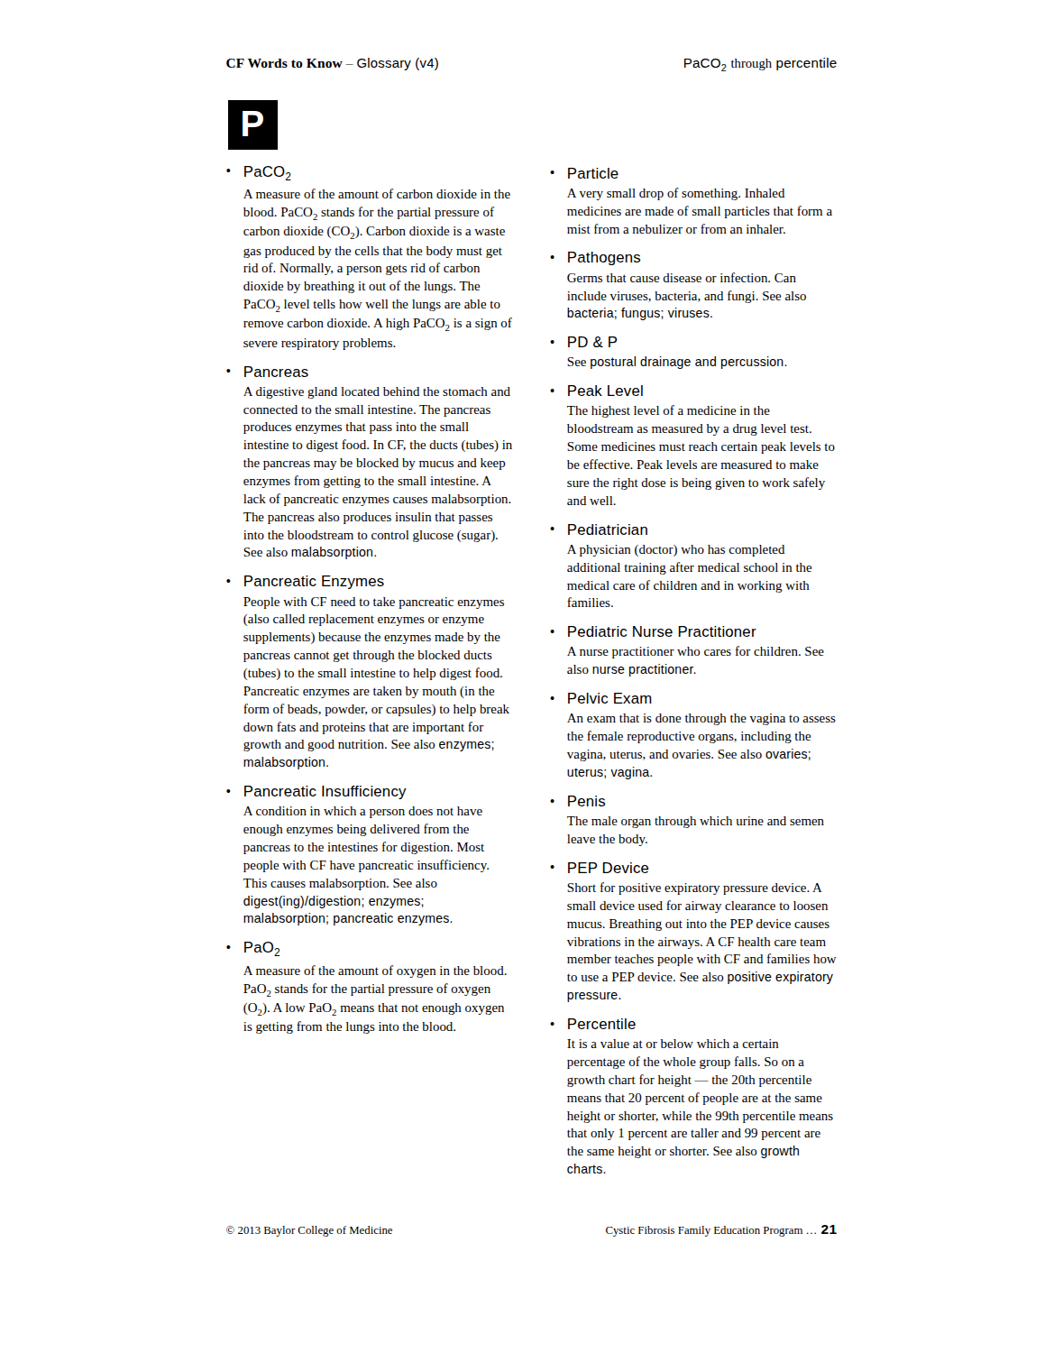CF Words to Know – Glossary (v4)
PaCO2 through percentile
P
PaCO2
A measure of the amount of carbon dioxide in the blood. PaCO2 stands for the partial pressure of carbon dioxide (CO2). Carbon dioxide is a waste gas produced by the cells that the body must get rid of. Normally, a person gets rid of carbon dioxide by breathing it out of the lungs. The PaCO2 level tells how well the lungs are able to remove carbon dioxide. A high PaCO2 is a sign of severe respiratory problems.
Pancreas
A digestive gland located behind the stomach and connected to the small intestine. The pancreas produces enzymes that pass into the small intestine to digest food. In CF, the ducts (tubes) in the pancreas may be blocked by mucus and keep enzymes from getting to the small intestine. A lack of pancreatic enzymes causes malabsorption. The pancreas also produces insulin that passes into the bloodstream to control glucose (sugar). See also malabsorption.
Pancreatic Enzymes
People with CF need to take pancreatic enzymes (also called replacement enzymes or enzyme supplements) because the enzymes made by the pancreas cannot get through the blocked ducts (tubes) to the small intestine to help digest food. Pancreatic enzymes are taken by mouth (in the form of beads, powder, or capsules) to help break down fats and proteins that are important for growth and good nutrition. See also enzymes; malabsorption.
Pancreatic Insufficiency
A condition in which a person does not have enough enzymes being delivered from the pancreas to the intestines for digestion. Most people with CF have pancreatic insufficiency. This causes malabsorption. See also digest(ing)/digestion; enzymes; malabsorption; pancreatic enzymes.
PaO2
A measure of the amount of oxygen in the blood. PaO2 stands for the partial pressure of oxygen (O2). A low PaO2 means that not enough oxygen is getting from the lungs into the blood.
Particle
A very small drop of something. Inhaled medicines are made of small particles that form a mist from a nebulizer or from an inhaler.
Pathogens
Germs that cause disease or infection. Can include viruses, bacteria, and fungi. See also bacteria; fungus; viruses.
PD & P
See postural drainage and percussion.
Peak Level
The highest level of a medicine in the bloodstream as measured by a drug level test. Some medicines must reach certain peak levels to be effective. Peak levels are measured to make sure the right dose is being given to work safely and well.
Pediatrician
A physician (doctor) who has completed additional training after medical school in the medical care of children and in working with families.
Pediatric Nurse Practitioner
A nurse practitioner who cares for children. See also nurse practitioner.
Pelvic Exam
An exam that is done through the vagina to assess the female reproductive organs, including the vagina, uterus, and ovaries. See also ovaries; uterus; vagina.
Penis
The male organ through which urine and semen leave the body.
PEP Device
Short for positive expiratory pressure device. A small device used for airway clearance to loosen mucus. Breathing out into the PEP device causes vibrations in the airways. A CF health care team member teaches people with CF and families how to use a PEP device. See also positive expiratory pressure.
Percentile
It is a value at or below which a certain percentage of the whole group falls. So on a growth chart for height — the 20th percentile means that 20 percent of people are at the same height or shorter, while the 99th percentile means that only 1 percent are taller and 99 percent are the same height or shorter. See also growth charts.
© 2013 Baylor College of Medicine
Cystic Fibrosis Family Education Program … 21